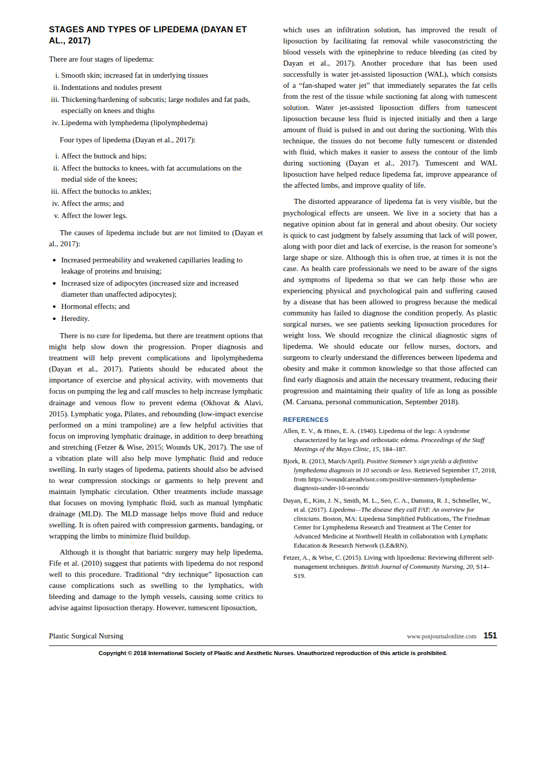Stages and Types of Lipedema (Dayan et al., 2017)
There are four stages of lipedema:
Smooth skin; increased fat in underlying tissues
Indentations and nodules present
Thickening/hardening of subcutis; large nodules and fat pads, especially on knees and thighs
Lipedema with lymphedema (lipolymphedema)
Four types of lipedema (Dayan et al., 2017):
Affect the buttock and hips;
Affect the buttocks to knees, with fat accumulations on the medial side of the knees;
Affect the buttocks to ankles;
Affect the arms; and
Affect the lower legs.
The causes of lipedema include but are not limited to (Dayan et al., 2017):
Increased permeability and weakened capillaries leading to leakage of proteins and bruising;
Increased size of adipocytes (increased size and increased diameter than unaffected adipocytes);
Hormonal effects; and
Heredity.
There is no cure for lipedema, but there are treatment options that might help slow down the progression. Proper diagnosis and treatment will help prevent complications and lipolymphedema (Dayan et al., 2017). Patients should be educated about the importance of exercise and physical activity, with movements that focus on pumping the leg and calf muscles to help increase lymphatic drainage and venous flow to prevent edema (Okhovat & Alavi, 2015). Lymphatic yoga, Pilates, and rebounding (low-impact exercise performed on a mini trampoline) are a few helpful activities that focus on improving lymphatic drainage, in addition to deep breathing and stretching (Fetzer & Wise, 2015; Wounds UK, 2017). The use of a vibration plate will also help move lymphatic fluid and reduce swelling. In early stages of lipedema, patients should also be advised to wear compression stockings or garments to help prevent and maintain lymphatic circulation. Other treatments include massage that focuses on moving lymphatic fluid, such as manual lymphatic drainage (MLD). The MLD massage helps move fluid and reduce swelling. It is often paired with compression garments, bandaging, or wrapping the limbs to minimize fluid buildup.
Although it is thought that bariatric surgery may help lipedema, Fife et al. (2010) suggest that patients with lipedema do not respond well to this procedure. Traditional “dry technique” liposuction can cause complications such as swelling to the lymphatics, with bleeding and damage to the lymph vessels, causing some critics to advise against liposuction therapy. However, tumescent liposuction,
which uses an infiltration solution, has improved the result of liposuction by facilitating fat removal while vasoconstricting the blood vessels with the epinephrine to reduce bleeding (as cited by Dayan et al., 2017). Another procedure that has been used successfully is water jet-assisted liposuction (WAL), which consists of a “fan-shaped water jet” that immediately separates the fat cells from the rest of the tissue while suctioning fat along with tumescent solution. Water jet-assisted liposuction differs from tumescent liposuction because less fluid is injected initially and then a large amount of fluid is pulsed in and out during the suctioning. With this technique, the tissues do not become fully tumescent or distended with fluid, which makes it easier to assess the contour of the limb during suctioning (Dayan et al., 2017). Tumescent and WAL liposuction have helped reduce lipedema fat, improve appearance of the affected limbs, and improve quality of life.
The distorted appearance of lipedema fat is very visible, but the psychological effects are unseen. We live in a society that has a negative opinion about fat in general and about obesity. Our society is quick to cast judgment by falsely assuming that lack of will power, along with poor diet and lack of exercise, is the reason for someone’s large shape or size. Although this is often true, at times it is not the case. As health care professionals we need to be aware of the signs and symptoms of lipedema so that we can help those who are experiencing physical and psychological pain and suffering caused by a disease that has been allowed to progress because the medical community has failed to diagnose the condition properly. As plastic surgical nurses, we see patients seeking liposuction procedures for weight loss. We should recognize the clinical diagnostic signs of lipedema. We should educate our fellow nurses, doctors, and surgeons to clearly understand the differences between lipedema and obesity and make it common knowledge so that those affected can find early diagnosis and attain the necessary treatment, reducing their progression and maintaining their quality of life as long as possible (M. Caruana, personal communication, September 2018).
References
Allen, E. V., & Hines, E. A. (1940). Lipedema of the legs: A syndrome characterized by fat legs and orthostatic edema. Proceedings of the Staff Meetings of the Mayo Clinic, 15, 184–187.
Bjork, R. (2013, March/April). Positive Stemmer’s sign yields a definitive lymphedema diagnosis in 10 seconds or less. Retrieved September 17, 2018, from https://woundcareadvisor.com/positive-stemmers-lymphedema-diagnosis-under-10-seconds/
Dayan, E., Kim, J. N., Smith, M. L., Seo, C. A., Damstra, R. J., Schmeller, W., et al. (2017). Lipedema—The disease they call FAT: An overview for clinicians. Boston, MA: Lipedema Simplified Publications, The Friedman Center for Lymphedema Research and Treatment at The Center for Advanced Medicine at Northwell Health in collaboration with Lymphatic Education & Research Network (LE&RN).
Fetzer, A., & Wise, C. (2015). Living with lipoedema: Reviewing different self-management techniques. British Journal of Community Nursing, 20, S14–S19.
Plastic Surgical Nursing
www.psnjournalonline.com 151
Copyright © 2018 International Society of Plastic and Aesthetic Nurses. Unauthorized reproduction of this article is prohibited.